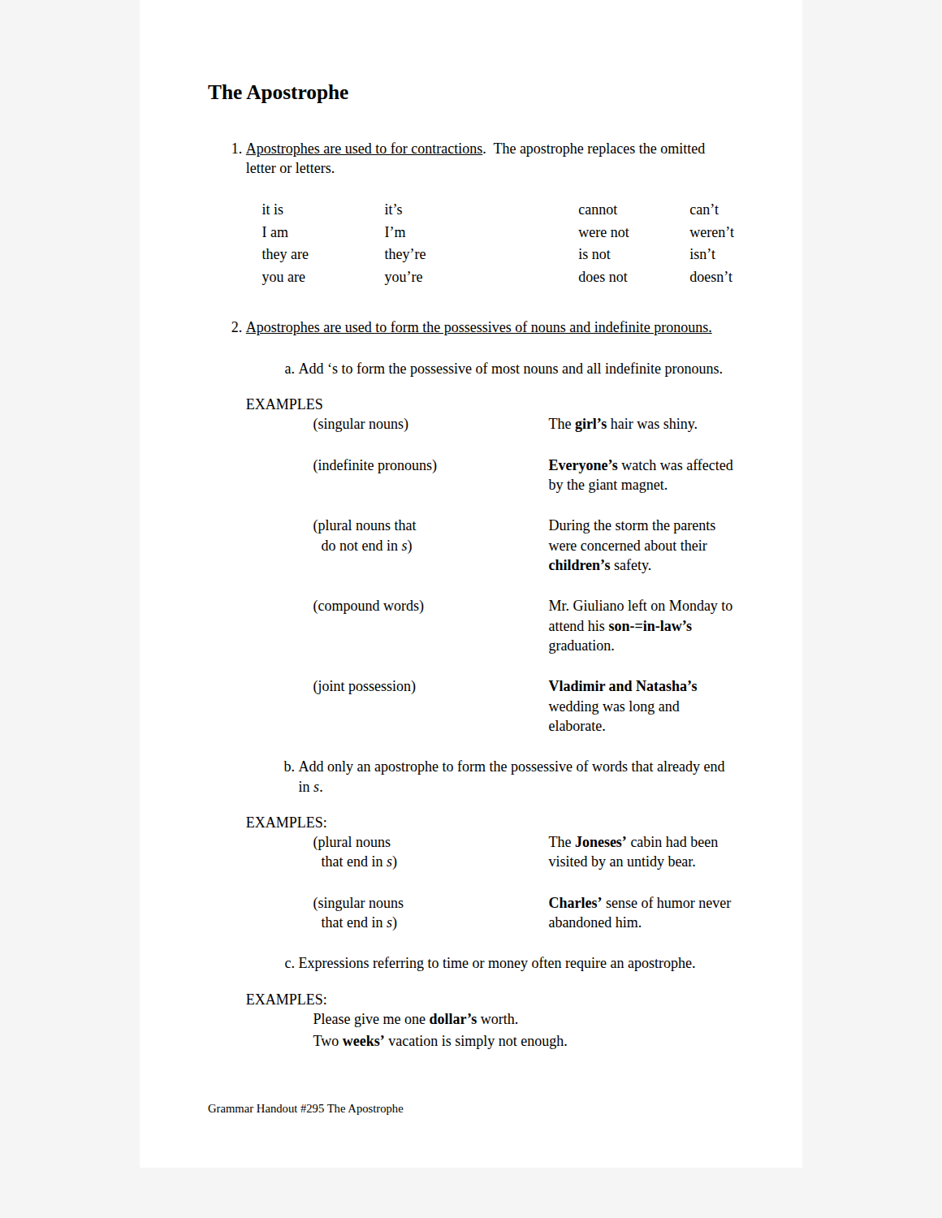The Apostrophe
Apostrophes are used to for contractions. The apostrophe replaces the omitted letter or letters.
| it is | it’s | cannot | can’t |
| I am | I’m | were not | weren’t |
| they are | they’re | is not | isn’t |
| you are | you’re | does not | doesn’t |
Apostrophes are used to form the possessives of nouns and indefinite pronouns.
Add ‘s to form the possessive of most nouns and all indefinite pronouns.
EXAMPLES
| (singular nouns) | The girl’s hair was shiny. |
| (indefinite pronouns) | Everyone’s watch was affected by the giant magnet. |
| (plural nouns that do not end in s ) | During the storm the parents were concerned about their children’s safety. |
| (compound words) | Mr. Giuliano left on Monday to attend his son-=in-law’s graduation. |
| (joint possession) | Vladimir and Natasha’s wedding was long and elaborate. |
Add only an apostrophe to form the possessive of words that already end in s.
EXAMPLES:
| (plural nouns that end in s ) | The Joneses’ cabin had been visited by an untidy bear. |
| (singular nouns that end in s ) | Charles’ sense of humor never abandoned him. |
Expressions referring to time or money often require an apostrophe.
EXAMPLES:
Please give me one dollar’s worth.
Two weeks’ vacation is simply not enough.
Grammar Handout #295 The Apostrophe